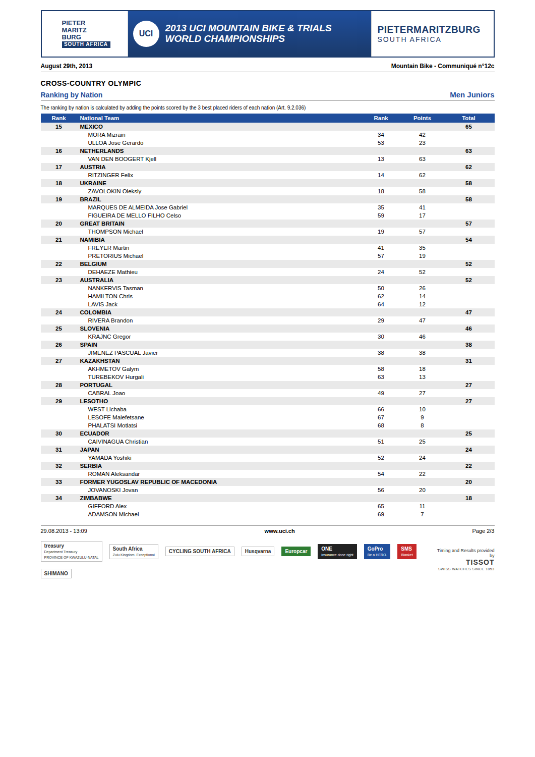PIETER
MARITZ
BURG SOUTH AFRICA
UCI
2013 UCI MOUNTAIN BIKE & TRIALS WORLD CHAMPIONSHIPS
PIETERMARITZBURG
SOUTH AFRICA
August 29th, 2013
Mountain Bike - Communiqué n°12c
CROSS-COUNTRY OLYMPIC
Ranking by Nation
Men Juniors
The ranking by nation is calculated by adding the points scored by the 3 best placed riders of each nation (Art. 9.2.036)
| Rank | National Team | Rank | Points | Total |
| --- | --- | --- | --- | --- |
| 15 | MEXICO | | | 65 |
| | MORA Mizrain | 34 | 42 | |
| | ULLOA Jose Gerardo | 53 | 23 | |
| 16 | NETHERLANDS | | | 63 |
| | VAN DEN BOOGERT Kjell | 13 | 63 | |
| 17 | AUSTRIA | | | 62 |
| | RITZINGER Felix | 14 | 62 | |
| 18 | UKRAINE | | | 58 |
| | ZAVOLOKIN Oleksiy | 18 | 58 | |
| 19 | BRAZIL | | | 58 |
| | MARQUES DE ALMEIDA Jose Gabriel | 35 | 41 | |
| | FIGUEIRA DE MELLO FILHO Celso | 59 | 17 | |
| 20 | GREAT BRITAIN | | | 57 |
| | THOMPSON Michael | 19 | 57 | |
| 21 | NAMIBIA | | | 54 |
| | FREYER Martin | 41 | 35 | |
| | PRETORIUS Michael | 57 | 19 | |
| 22 | BELGIUM | | | 52 |
| | DEHAEZE Mathieu | 24 | 52 | |
| 23 | AUSTRALIA | | | 52 |
| | NANKERVIS Tasman | 50 | 26 | |
| | HAMILTON Chris | 62 | 14 | |
| | LAVIS Jack | 64 | 12 | |
| 24 | COLOMBIA | | | 47 |
| | RIVERA Brandon | 29 | 47 | |
| 25 | SLOVENIA | | | 46 |
| | KRAJNC Gregor | 30 | 46 | |
| 26 | SPAIN | | | 38 |
| | JIMENEZ PASCUAL Javier | 38 | 38 | |
| 27 | KAZAKHSTAN | | | 31 |
| | AKHMETOV Galym | 58 | 18 | |
| | TUREBEKOV Hurgali | 63 | 13 | |
| 28 | PORTUGAL | | | 27 |
| | CABRAL Joao | 49 | 27 | |
| 29 | LESOTHO | | | 27 |
| | WEST Lichaba | 66 | 10 | |
| | LESOFE Malefetsane | 67 | 9 | |
| | PHALATSI Motlatsi | 68 | 8 | |
| 30 | ECUADOR | | | 25 |
| | CAIVINAGUA Christian | 51 | 25 | |
| 31 | JAPAN | | | 24 |
| | YAMADA Yoshiki | 52 | 24 | |
| 32 | SERBIA | | | 22 |
| | ROMAN Aleksandar | 54 | 22 | |
| 33 | FORMER YUGOSLAV REPUBLIC OF MACEDONIA | | | 20 |
| | JOVANOSKI Jovan | 56 | 20 | |
| 34 | ZIMBABWE | | | 18 |
| | GIFFORD Alex | 65 | 11 | |
| | ADAMSON Michael | 69 | 7 | |
29.08.2013 - 13:09
www.uci.ch
Page 2/3
treasury
Department Treasury
PROVINCE OF KWAZULU-NATAL
South Africa
Zulu Kingdom. Exceptional
CYCLING SOUTH AFRICA
Husqvarna
Europcar
ONE
insurance done right
GoPro
Be a HERO.
SMS
Blanket
SHIMANO
Timing and Results provided by
TISSOT
SWISS WATCHES SINCE 1853